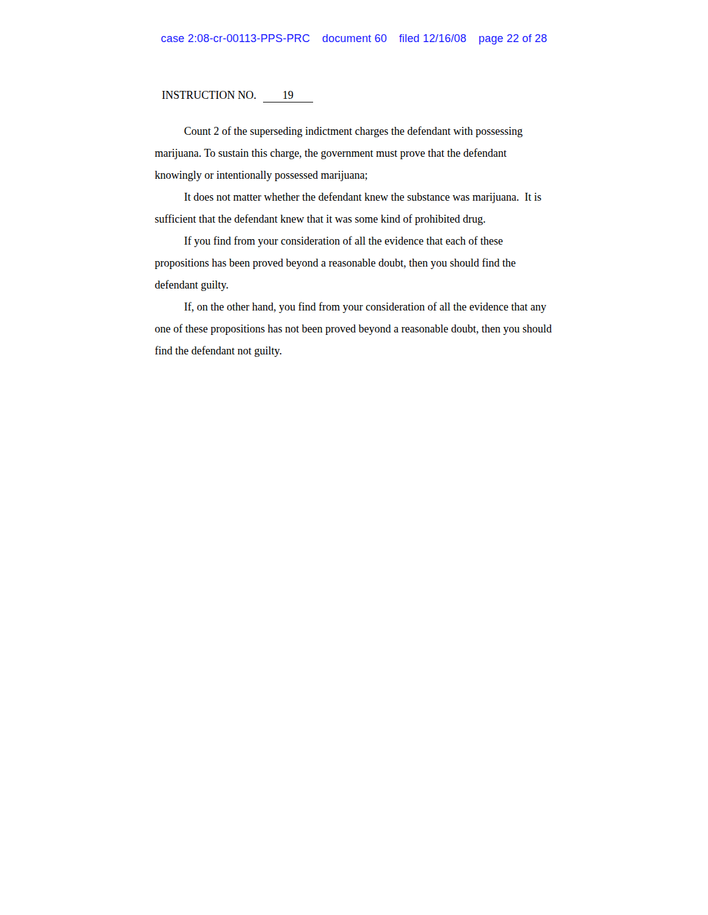case 2:08-cr-00113-PPS-PRC document 60 filed 12/16/08 page 22 of 28
INSTRUCTION NO. 19
Count 2 of the superseding indictment charges the defendant with possessing marijuana. To sustain this charge, the government must prove that the defendant knowingly or intentionally possessed marijuana;
It does not matter whether the defendant knew the substance was marijuana. It is sufficient that the defendant knew that it was some kind of prohibited drug.
If you find from your consideration of all the evidence that each of these propositions has been proved beyond a reasonable doubt, then you should find the defendant guilty.
If, on the other hand, you find from your consideration of all the evidence that any one of these propositions has not been proved beyond a reasonable doubt, then you should find the defendant not guilty.